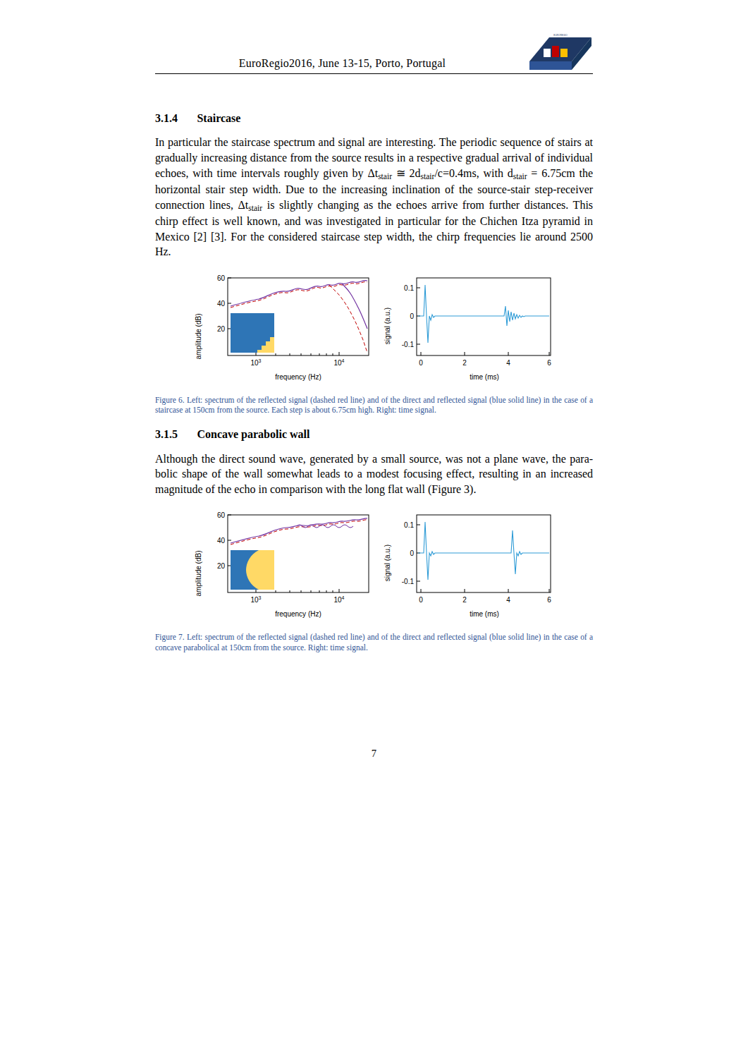EUROREGIO
EuroRegio2016, June 13-15, Porto, Portugal
3.1.4 Staircase
In particular the staircase spectrum and signal are interesting. The periodic sequence of stairs at gradually increasing distance from the source results in a respective gradual arrival of individual echoes, with time intervals roughly given by Δtstair ≅ 2dstair/c=0.4ms, with dstair = 6.75cm the horizontal stair step width. Due to the increasing inclination of the source-stair step-receiver connection lines, Δtstair is slightly changing as the echoes arrive from further distances. This chirp effect is well known, and was investigated in particular for the Chichen Itza pyramid in Mexico [2] [3]. For the considered staircase step width, the chirp frequencies lie around 2500 Hz.
amplitude (dB) 60 40 20 103 104 frequency (Hz) signal (a.u.) 0.1 0 -0.1 0 2 4 6 time (ms)
Figure 6. Left: spectrum of the reflected signal (dashed red line) and of the direct and reflected signal (blue solid line) in the case of a staircase at 150cm from the source. Each step is about 6.75cm high. Right: time signal.
3.1.5 Concave parabolic wall
Although the direct sound wave, generated by a small source, was not a plane wave, the parabolic shape of the wall somewhat leads to a modest focusing effect, resulting in an increased magnitude of the echo in comparison with the long flat wall (Figure 3).
amplitude (dB) 60 40 20 103 104 frequency (Hz) signal (a.u.) 0.1 0 -0.1 0 2 4 6 time (ms)
Figure 7. Left: spectrum of the reflected signal (dashed red line) and of the direct and reflected signal (blue solid line) in the case of a concave parabolical at 150cm from the source. Right: time signal.
7